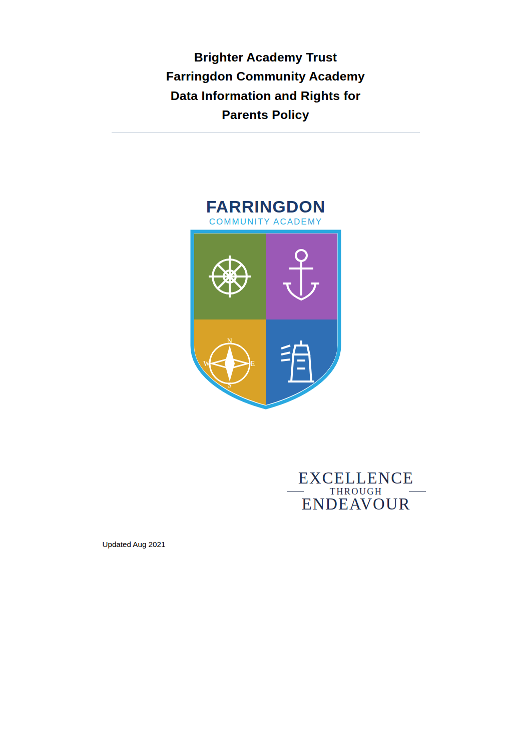Brighter Academy Trust Farringdon Community Academy Data Information and Rights for Parents Policy
Farringdon Community Academy crest FARRINGDON COMMUNITY ACADEMY N S W E
EXCELLENCE THROUGH ENDEAVOUR
Updated Aug 2021